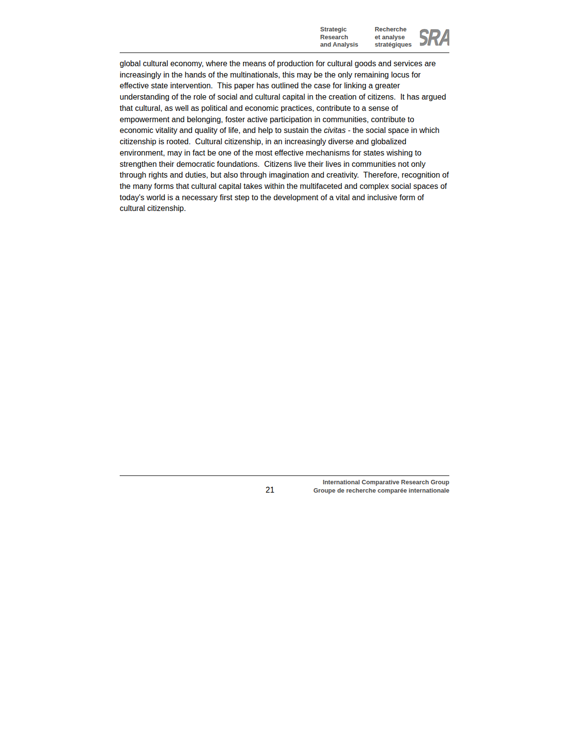Strategic
Research
and Analysis
Recherche
et analyse
stratégiques
SRA
global cultural economy, where the means of production for cultural goods and services are increasingly in the hands of the multinationals, this may be the only remaining locus for effective state intervention. This paper has outlined the case for linking a greater understanding of the role of social and cultural capital in the creation of citizens. It has argued that cultural, as well as political and economic practices, contribute to a sense of empowerment and belonging, foster active participation in communities, contribute to economic vitality and quality of life, and help to sustain the civitas - the social space in which citizenship is rooted. Cultural citizenship, in an increasingly diverse and globalized environment, may in fact be one of the most effective mechanisms for states wishing to strengthen their democratic foundations. Citizens live their lives in communities not only through rights and duties, but also through imagination and creativity. Therefore, recognition of the many forms that cultural capital takes within the multifaceted and complex social spaces of today's world is a necessary first step to the development of a vital and inclusive form of cultural citizenship.
21
International Comparative Research Group
Groupe de recherche comparée internationale